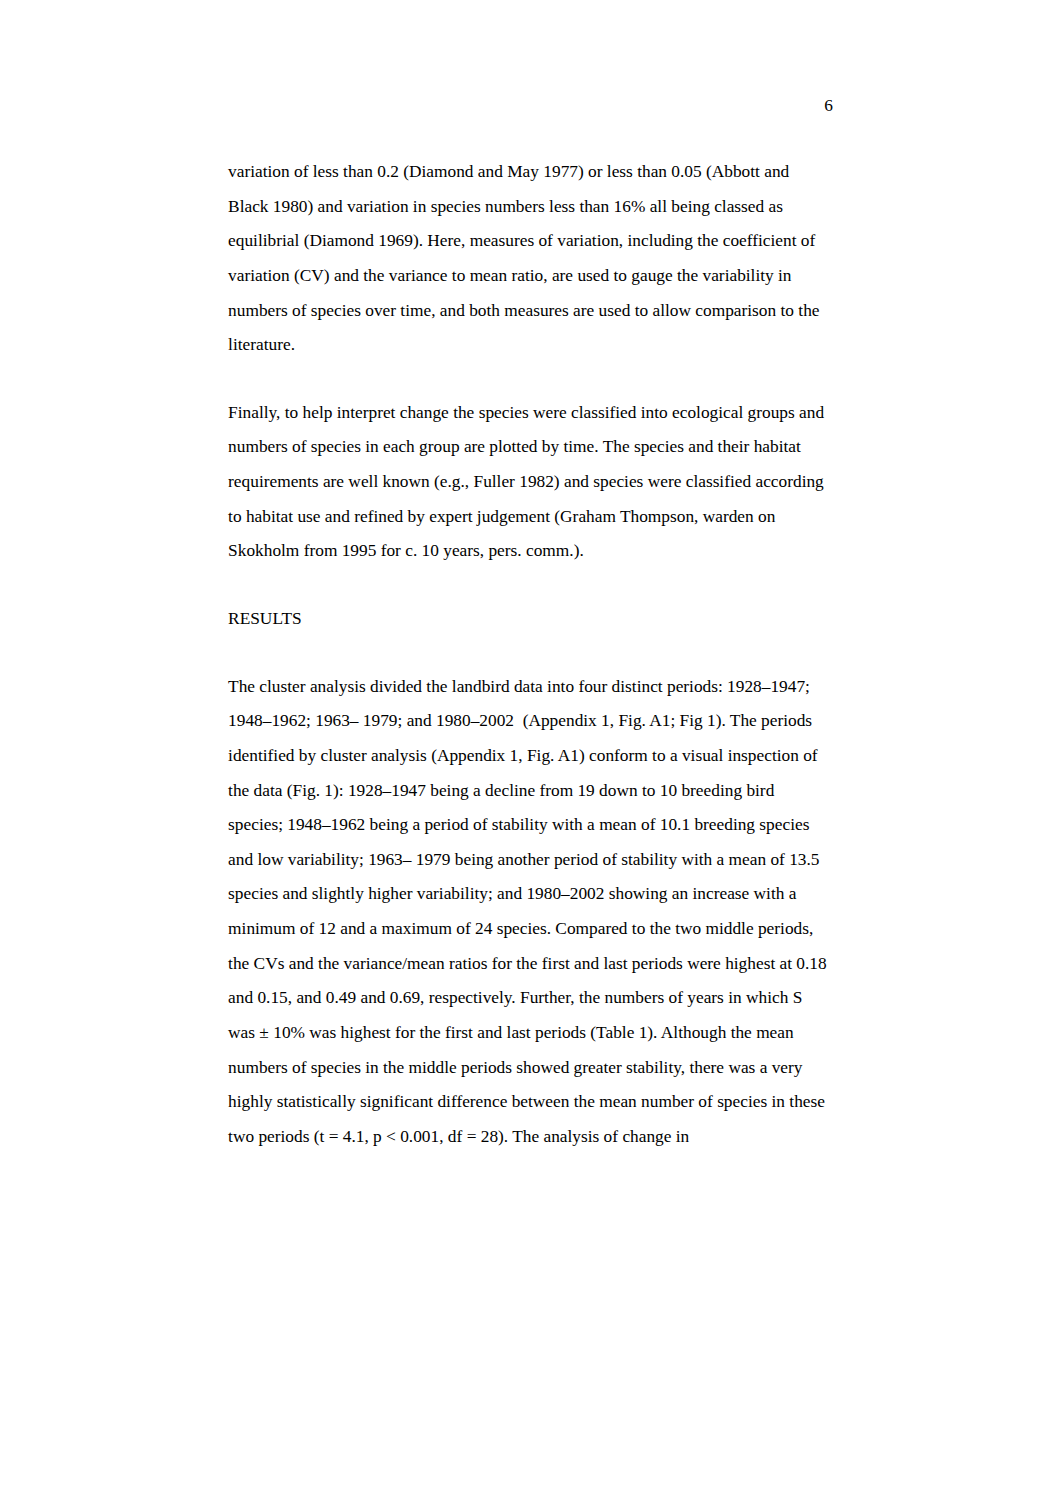6
variation of less than 0.2 (Diamond and May 1977) or less than 0.05 (Abbott and Black 1980) and variation in species numbers less than 16% all being classed as equilibrial (Diamond 1969). Here, measures of variation, including the coefficient of variation (CV) and the variance to mean ratio, are used to gauge the variability in numbers of species over time, and both measures are used to allow comparison to the literature.
Finally, to help interpret change the species were classified into ecological groups and numbers of species in each group are plotted by time. The species and their habitat requirements are well known (e.g., Fuller 1982) and species were classified according to habitat use and refined by expert judgement (Graham Thompson, warden on Skokholm from 1995 for c. 10 years, pers. comm.).
Results
The cluster analysis divided the landbird data into four distinct periods: 1928–1947; 1948–1962; 1963– 1979; and 1980–2002 (Appendix 1, Fig. A1; Fig 1). The periods identified by cluster analysis (Appendix 1, Fig. A1) conform to a visual inspection of the data (Fig. 1): 1928–1947 being a decline from 19 down to 10 breeding bird species; 1948–1962 being a period of stability with a mean of 10.1 breeding species and low variability; 1963– 1979 being another period of stability with a mean of 13.5 species and slightly higher variability; and 1980–2002 showing an increase with a minimum of 12 and a maximum of 24 species. Compared to the two middle periods, the CVs and the variance/mean ratios for the first and last periods were highest at 0.18 and 0.15, and 0.49 and 0.69, respectively. Further, the numbers of years in which S was ± 10% was highest for the first and last periods (Table 1). Although the mean numbers of species in the middle periods showed greater stability, there was a very highly statistically significant difference between the mean number of species in these two periods (t = 4.1, p < 0.001, df = 28). The analysis of change in